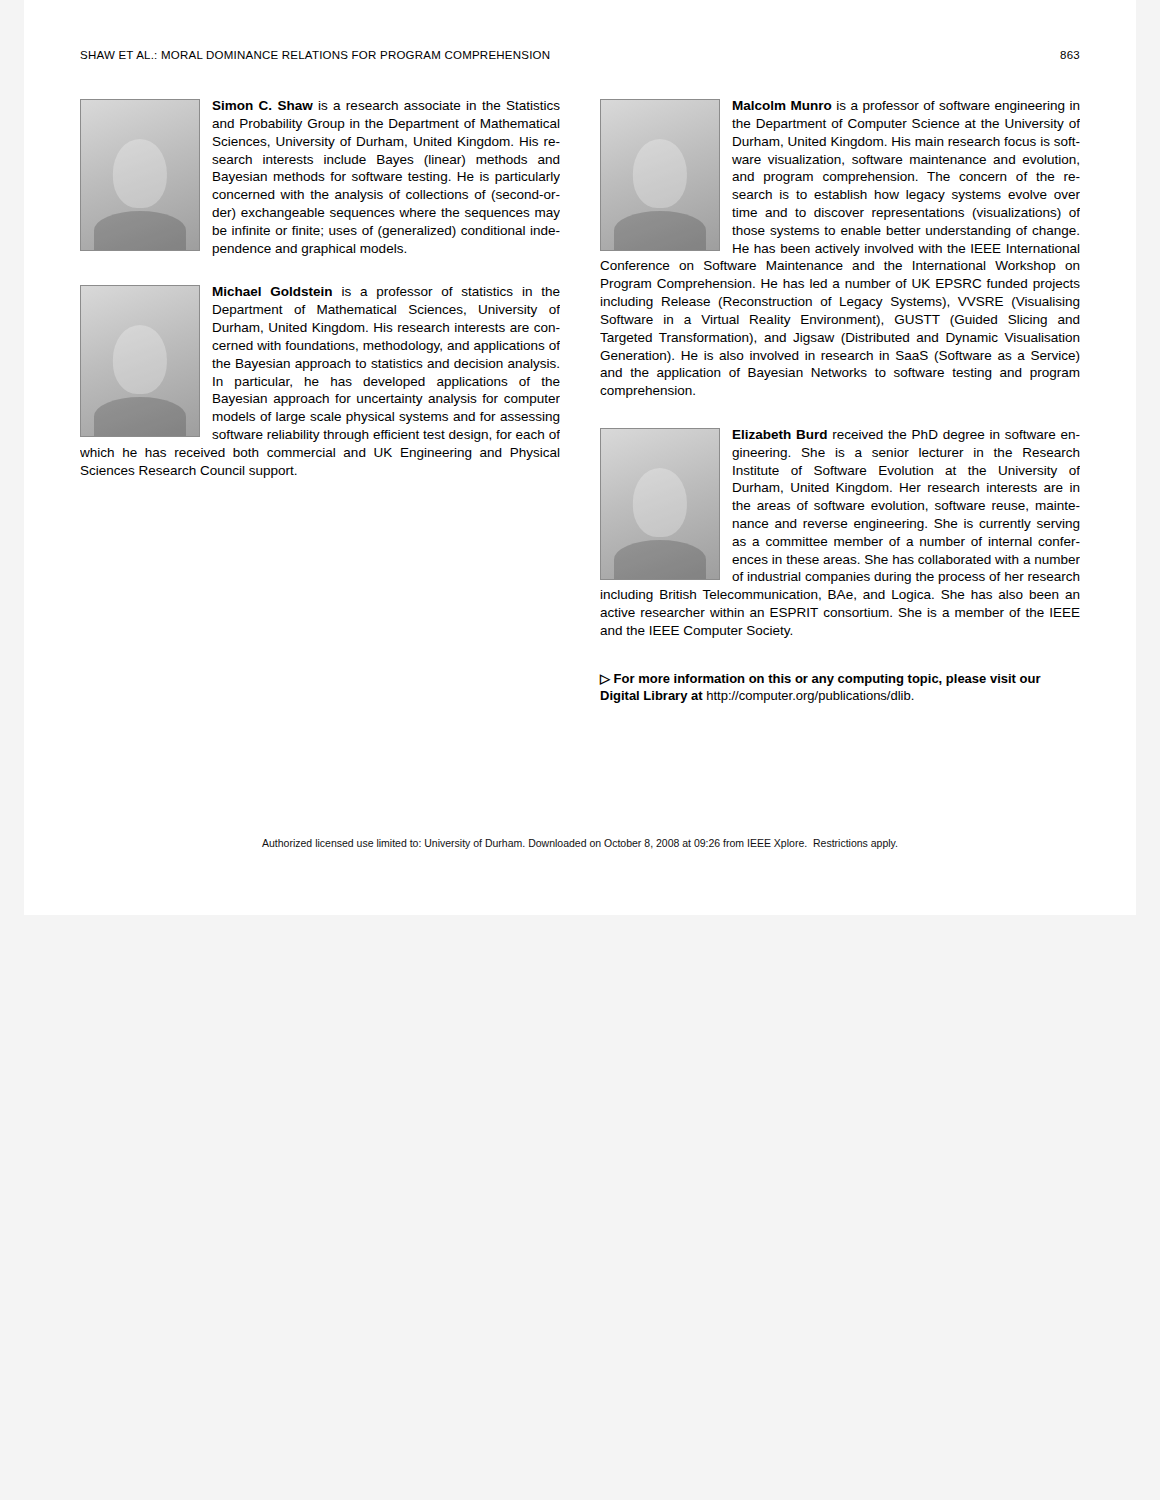Shaw et al.: Moral Dominance Relations for Program Comprehension 863
Simon C. Shaw is a research associate in the Statistics and Probability Group in the Department of Mathematical Sciences, University of Durham, United Kingdom. His research interests include Bayes (linear) methods and Bayesian methods for software testing. He is particularly concerned with the analysis of collections of (second-order) exchangeable sequences where the sequences may be infinite or finite; uses of (generalized) conditional independence and graphical models.
Michael Goldstein is a professor of statistics in the Department of Mathematical Sciences, University of Durham, United Kingdom. His research interests are concerned with foundations, methodology, and applications of the Bayesian approach to statistics and decision analysis. In particular, he has developed applications of the Bayesian approach for uncertainty analysis for computer models of large scale physical systems and for assessing software reliability through efficient test design, for each of which he has received both commercial and UK Engineering and Physical Sciences Research Council support.
Malcolm Munro is a professor of software engineering in the Department of Computer Science at the University of Durham, United Kingdom. His main research focus is software visualization, software maintenance and evolution, and program comprehension. The concern of the research is to establish how legacy systems evolve over time and to discover representations (visualizations) of those systems to enable better understanding of change. He has been actively involved with the IEEE International Conference on Software Maintenance and the International Workshop on Program Comprehension. He has led a number of UK EPSRC funded projects including Release (Reconstruction of Legacy Systems), VVSRE (Visualising Software in a Virtual Reality Environment), GUSTT (Guided Slicing and Targeted Transformation), and Jigsaw (Distributed and Dynamic Visualisation Generation). He is also involved in research in SaaS (Software as a Service) and the application of Bayesian Networks to software testing and program comprehension.
Elizabeth Burd received the PhD degree in software engineering. She is a senior lecturer in the Research Institute of Software Evolution at the University of Durham, United Kingdom. Her research interests are in the areas of software evolution, software reuse, maintenance and reverse engineering. She is currently serving as a committee member of a number of internal conferences in these areas. She has collaborated with a number of industrial companies during the process of her research including British Telecommunication, BAe, and Logica. She has also been an active researcher within an ESPRIT consortium. She is a member of the IEEE and the IEEE Computer Society.
▷ For more information on this or any computing topic, please visit our Digital Library at http://computer.org/publications/dlib.
Authorized licensed use limited to: University of Durham. Downloaded on October 8, 2008 at 09:26 from IEEE Xplore. Restrictions apply.